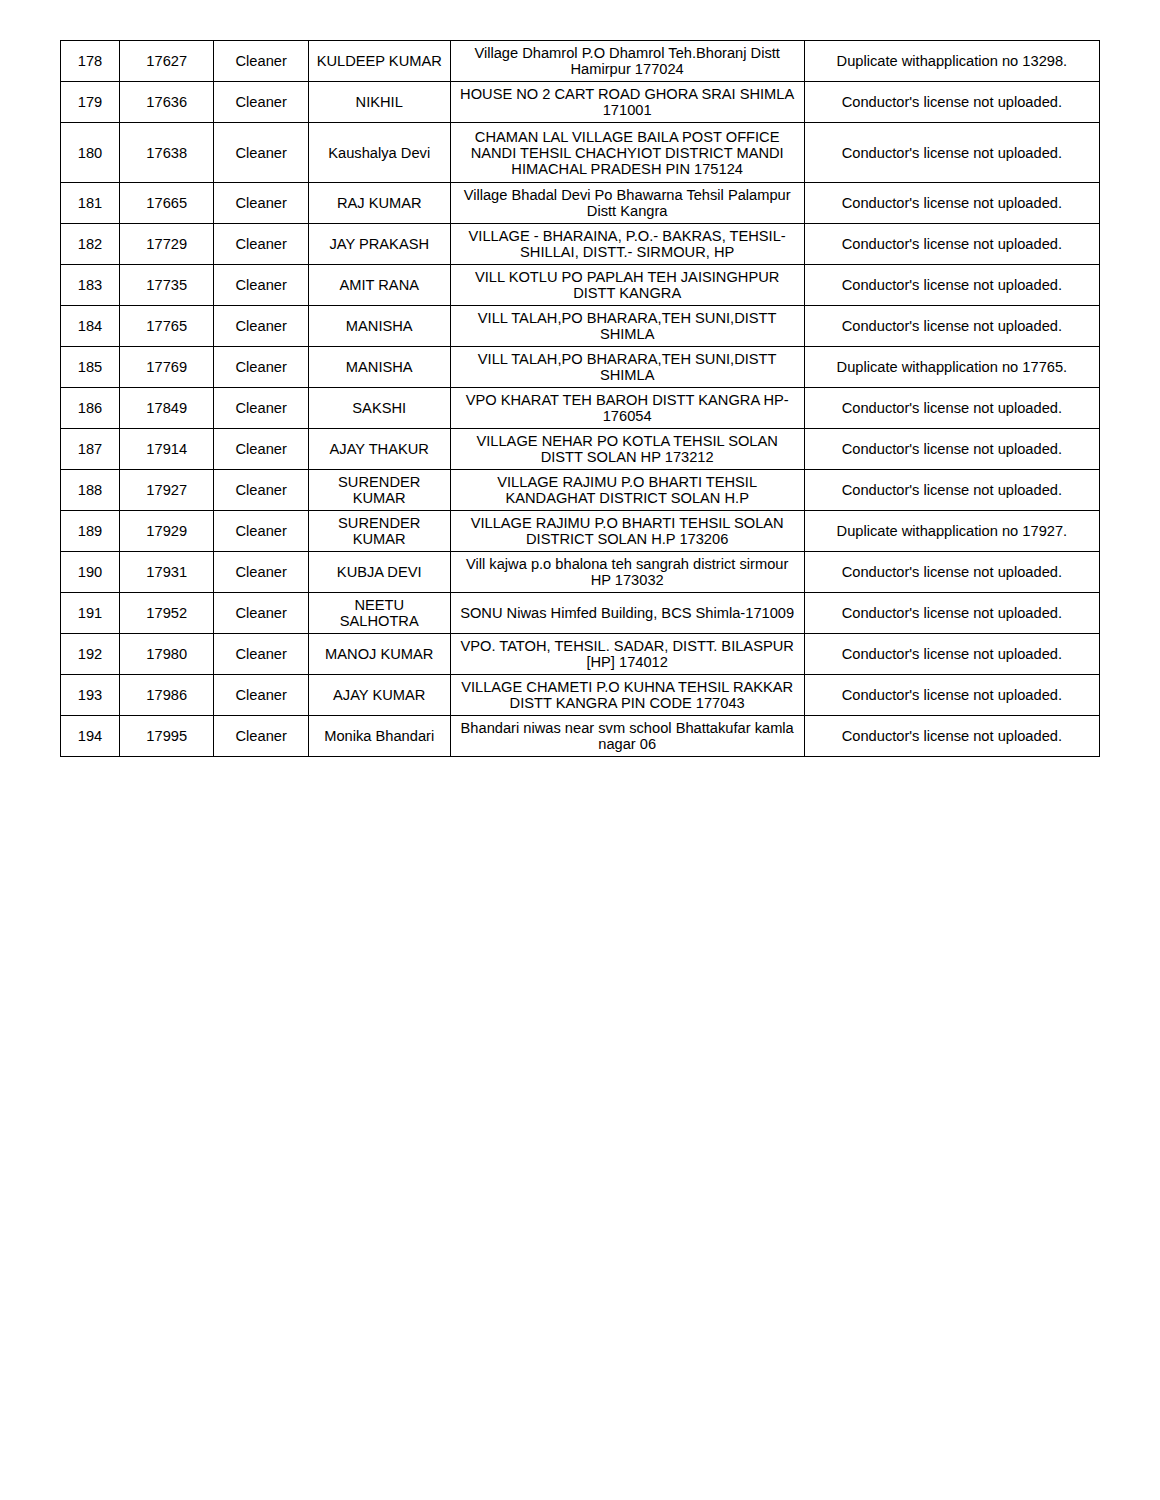| 178 | 17627 | Cleaner | KULDEEP KUMAR | Village Dhamrol P.O Dhamrol Teh.Bhoranj Distt Hamirpur 177024 | Duplicate withapplication no 13298. |
| 179 | 17636 | Cleaner | NIKHIL | HOUSE NO 2 CART ROAD GHORA SRAI SHIMLA 171001 | Conductor's license not uploaded. |
| 180 | 17638 | Cleaner | Kaushalya Devi | CHAMAN LAL VILLAGE BAILA POST OFFICE NANDI TEHSIL CHACHYIOT DISTRICT MANDI HIMACHAL PRADESH PIN 175124 | Conductor's license not uploaded. |
| 181 | 17665 | Cleaner | RAJ KUMAR | Village Bhadal Devi Po Bhawarna Tehsil Palampur Distt Kangra | Conductor's license not uploaded. |
| 182 | 17729 | Cleaner | JAY PRAKASH | VILLAGE - BHARAINA, P.O.- BAKRAS, TEHSIL- SHILLAI, DISTT.- SIRMOUR, HP | Conductor's license not uploaded. |
| 183 | 17735 | Cleaner | AMIT RANA | VILL KOTLU PO PAPLAH TEH JAISINGHPUR DISTT KANGRA | Conductor's license not uploaded. |
| 184 | 17765 | Cleaner | MANISHA | VILL TALAH,PO BHARARA,TEH SUNI,DISTT SHIMLA | Conductor's license not uploaded. |
| 185 | 17769 | Cleaner | MANISHA | VILL TALAH,PO BHARARA,TEH SUNI,DISTT SHIMLA | Duplicate withapplication no 17765. |
| 186 | 17849 | Cleaner | SAKSHI | VPO KHARAT TEH BAROH DISTT KANGRA HP-176054 | Conductor's license not uploaded. |
| 187 | 17914 | Cleaner | AJAY THAKUR | VILLAGE NEHAR PO KOTLA TEHSIL SOLAN DISTT SOLAN HP 173212 | Conductor's license not uploaded. |
| 188 | 17927 | Cleaner | SURENDER KUMAR | VILLAGE RAJIMU P.O BHARTI TEHSIL KANDAGHAT DISTRICT SOLAN H.P | Conductor's license not uploaded. |
| 189 | 17929 | Cleaner | SURENDER KUMAR | VILLAGE RAJIMU P.O BHARTI TEHSIL SOLAN DISTRICT SOLAN H.P 173206 | Duplicate withapplication no 17927. |
| 190 | 17931 | Cleaner | KUBJA DEVI | Vill kajwa p.o bhalona teh sangrah district sirmour HP 173032 | Conductor's license not uploaded. |
| 191 | 17952 | Cleaner | NEETU SALHOTRA | SONU Niwas Himfed Building, BCS Shimla-171009 | Conductor's license not uploaded. |
| 192 | 17980 | Cleaner | MANOJ KUMAR | VPO. TATOH, TEHSIL. SADAR, DISTT. BILASPUR [HP] 174012 | Conductor's license not uploaded. |
| 193 | 17986 | Cleaner | AJAY KUMAR | VILLAGE CHAMETI P.O KUHNA TEHSIL RAKKAR DISTT KANGRA PIN CODE 177043 | Conductor's license not uploaded. |
| 194 | 17995 | Cleaner | Monika Bhandari | Bhandari niwas near svm school Bhattakufar kamla nagar 06 | Conductor's license not uploaded. |